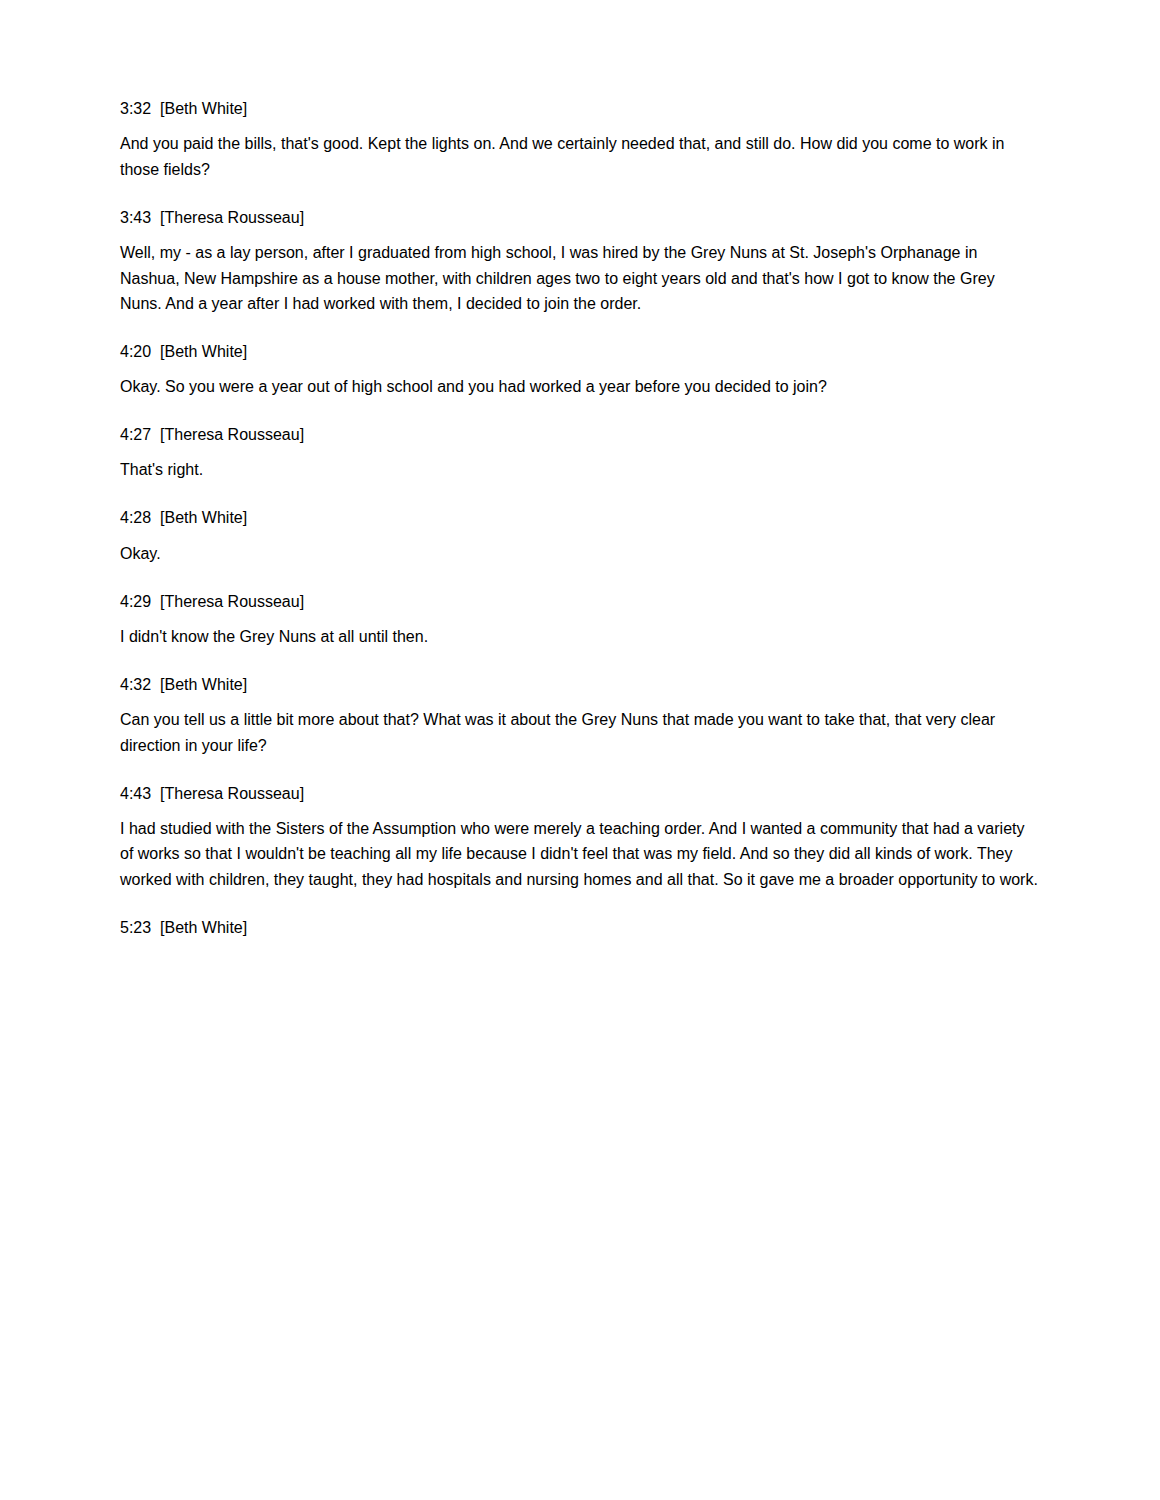3:32 [Beth White]
And you paid the bills, that's good. Kept the lights on. And we certainly needed that, and still do. How did you come to work in those fields?
3:43 [Theresa Rousseau]
Well, my - as a lay person, after I graduated from high school, I was hired by the Grey Nuns at St. Joseph's Orphanage in Nashua, New Hampshire as a house mother, with children ages two to eight years old and that's how I got to know the Grey Nuns. And a year after I had worked with them, I decided to join the order.
4:20 [Beth White]
Okay. So you were a year out of high school and you had worked a year before you decided to join?
4:27 [Theresa Rousseau]
That's right.
4:28 [Beth White]
Okay.
4:29 [Theresa Rousseau]
I didn't know the Grey Nuns at all until then.
4:32 [Beth White]
Can you tell us a little bit more about that? What was it about the Grey Nuns that made you want to take that, that very clear direction in your life?
4:43 [Theresa Rousseau]
I had studied with the Sisters of the Assumption who were merely a teaching order. And I wanted a community that had a variety of works so that I wouldn't be teaching all my life because I didn't feel that was my field. And so they did all kinds of work. They worked with children, they taught, they had hospitals and nursing homes and all that. So it gave me a broader opportunity to work.
5:23 [Beth White]